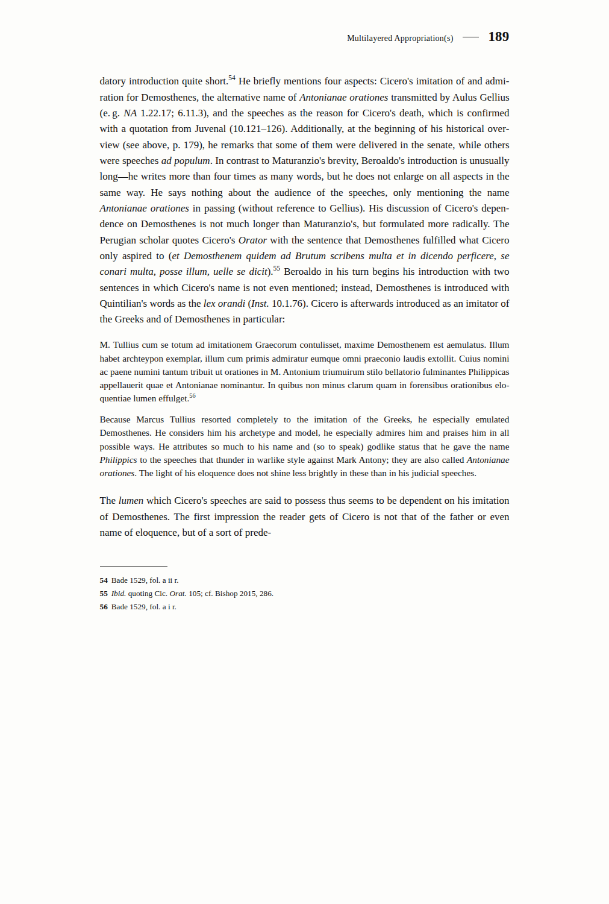Multilayered Appropriation(s) 189
datory introduction quite short.54 He briefly mentions four aspects: Cicero's imitation of and admiration for Demosthenes, the alternative name of Antonianae orationes transmitted by Aulus Gellius (e. g. NA 1.22.17; 6.11.3), and the speeches as the reason for Cicero's death, which is confirmed with a quotation from Juvenal (10.121–126). Additionally, at the beginning of his historical overview (see above, p. 179), he remarks that some of them were delivered in the senate, while others were speeches ad populum. In contrast to Maturanzio's brevity, Beroaldo's introduction is unusually long—he writes more than four times as many words, but he does not enlarge on all aspects in the same way. He says nothing about the audience of the speeches, only mentioning the name Antonianae orationes in passing (without reference to Gellius). His discussion of Cicero's dependence on Demosthenes is not much longer than Maturanzio's, but formulated more radically. The Perugian scholar quotes Cicero's Orator with the sentence that Demosthenes fulfilled what Cicero only aspired to (et Demosthenem quidem ad Brutum scribens multa et in dicendo perficere, se conari multa, posse illum, uelle se dicit).55 Beroaldo in his turn begins his introduction with two sentences in which Cicero's name is not even mentioned; instead, Demosthenes is introduced with Quintilian's words as the lex orandi (Inst. 10.1.76). Cicero is afterwards introduced as an imitator of the Greeks and of Demosthenes in particular:
M. Tullius cum se totum ad imitationem Graecorum contulisset, maxime Demosthenem est aemulatus. Illum habet archteypon exemplar, illum cum primis admiratur eumque omni praeconio laudis extollit. Cuius nomini ac paene numini tantum tribuit ut orationes in M. Antonium triumuirum stilo bellatorio fulminantes Philippicas appellauerit quae et Antonianae nominantur. In quibus non minus clarum quam in forensibus orationibus eloquentiae lumen effulget.56
Because Marcus Tullius resorted completely to the imitation of the Greeks, he especially emulated Demosthenes. He considers him his archetype and model, he especially admires him and praises him in all possible ways. He attributes so much to his name and (so to speak) godlike status that he gave the name Philippics to the speeches that thunder in warlike style against Mark Antony; they are also called Antonianae orationes. The light of his eloquence does not shine less brightly in these than in his judicial speeches.
The lumen which Cicero's speeches are said to possess thus seems to be dependent on his imitation of Demosthenes. The first impression the reader gets of Cicero is not that of the father or even name of eloquence, but of a sort of prede-
54 Bade 1529, fol. a ii r.
55 Ibid. quoting Cic. Orat. 105; cf. Bishop 2015, 286.
56 Bade 1529, fol. a i r.